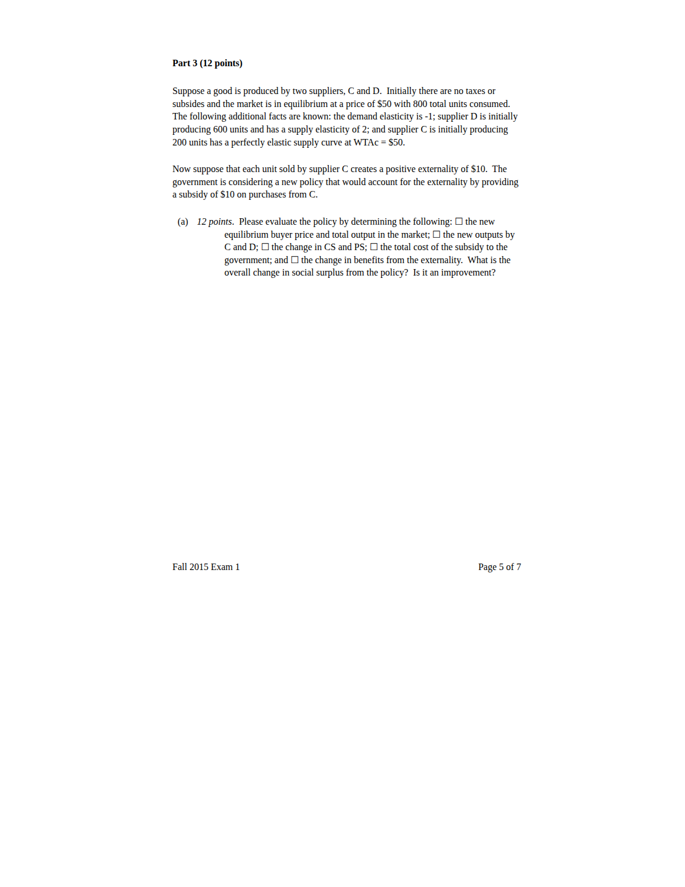Part 3 (12 points)
Suppose a good is produced by two suppliers, C and D. Initially there are no taxes or subsides and the market is in equilibrium at a price of $50 with 800 total units consumed. The following additional facts are known: the demand elasticity is -1; supplier D is initially producing 600 units and has a supply elasticity of 2; and supplier C is initially producing 200 units has a perfectly elastic supply curve at WTAc = $50.
Now suppose that each unit sold by supplier C creates a positive externality of $10. The government is considering a new policy that would account for the externality by providing a subsidy of $10 on purchases from C.
(a) 12 points. Please evaluate the policy by determining the following: ☐ the new equilibrium buyer price and total output in the market; ☐ the new outputs by C and D; ☐ the change in CS and PS; ☐ the total cost of the subsidy to the government; and ☐ the change in benefits from the externality. What is the overall change in social surplus from the policy? Is it an improvement?
Fall 2015 Exam 1 Page 5 of 7